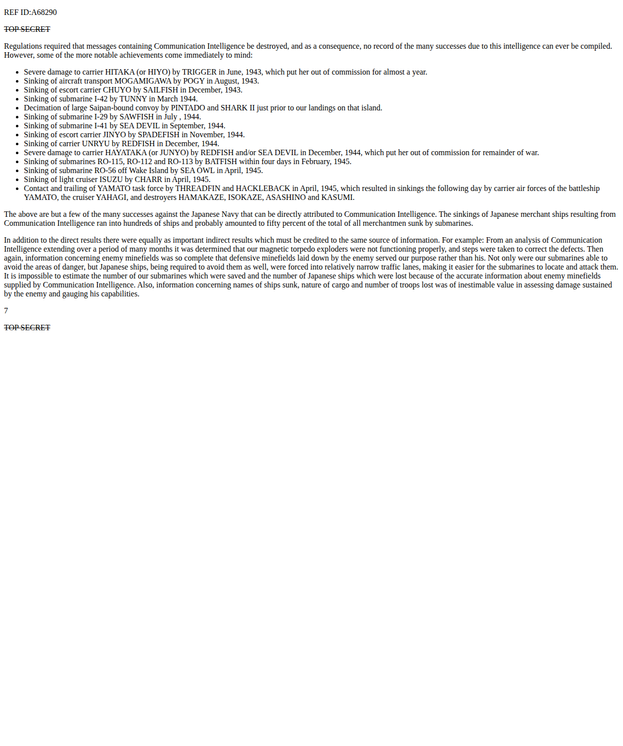REF ID:A68290
TOP SECRET
Regulations required that messages containing Communication Intelligence be destroyed, and as a consequence, no record of the many successes due to this intelligence can ever be compiled. However, some of the more notable achievements come immediately to mind:
Severe damage to carrier HITAKA (or HIYO) by TRIGGER in June, 1943, which put her out of commission for almost a year.
Sinking of aircraft transport MOGAMIGAWA by POGY in August, 1943.
Sinking of escort carrier CHUYO by SAILFISH in December, 1943.
Sinking of submarine I-42 by TUNNY in March 1944.
Decimation of large Saipan-bound convoy by PINTADO and SHARK II just prior to our landings on that island.
Sinking of submarine I-29 by SAWFISH in July , 1944.
Sinking of submarine I-41 by SEA DEVIL in September, 1944.
Sinking of escort carrier JINYO by SPADEFISH in November, 1944.
Sinking of carrier UNRYU by REDFISH in December, 1944.
Severe damage to carrier HAYATAKA (or JUNYO) by REDFISH and/or SEA DEVIL in December, 1944, which put her out of commission for remainder of war.
Sinking of submarines RO-115, RO-112 and RO-113 by BATFISH within four days in February, 1945.
Sinking of submarine RO-56 off Wake Island by SEA OWL in April, 1945.
Sinking of light cruiser ISUZU by CHARR in April, 1945.
Contact and trailing of YAMATO task force by THREADFIN and HACKLEBACK in April, 1945, which resulted in sinkings the following day by carrier air forces of the battleship YAMATO, the cruiser YAHAGI, and destroyers HAMAKAZE, ISOKAZE, ASASHINO and KASUMI.
The above are but a few of the many successes against the Japanese Navy that can be directly attributed to Communication Intelligence. The sinkings of Japanese merchant ships resulting from Communication Intelligence ran into hundreds of ships and probably amounted to fifty percent of the total of all merchantmen sunk by submarines.
In addition to the direct results there were equally as important indirect results which must be credited to the same source of information. For example: From an analysis of Communication Intelligence extending over a period of many months it was determined that our magnetic torpedo exploders were not functioning properly, and steps were taken to correct the defects. Then again, information concerning enemy minefields was so complete that defensive minefields laid down by the enemy served our purpose rather than his. Not only were our submarines able to avoid the areas of danger, but Japanese ships, being required to avoid them as well, were forced into relatively narrow traffic lanes, making it easier for the submarines to locate and attack them. It is impossible to estimate the number of our submarines which were saved and the number of Japanese ships which were lost because of the accurate information about enemy minefields supplied by Communication Intelligence. Also, information concerning names of ships sunk, nature of cargo and number of troops lost was of inestimable value in assessing damage sustained by the enemy and gauging his capabilities.
7
TOP SECRET